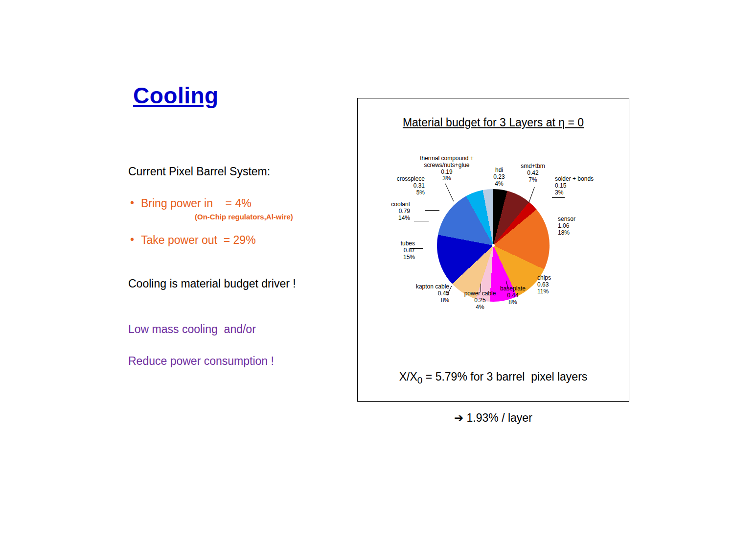Cooling
Current Pixel Barrel System:
Bring power in = 4% (On-Chip regulators,Al-wire)
Take power out = 29%
Cooling is material budget driver !
Low mass cooling and/or
Reduce power consumption !
Material budget for 3 Layers at η = 0
thermal compound +
screws/nuts+glue
0.19
3%
hdi
0.23
4%
smd+tbm
0.42
7%
solder + bonds
0.15
3%
sensor
1.06
18%
chips
0.63
11%
baseplate
0.44
8%
power cable
0.25
4%
kapton cable
0.45
8%
tubes
0.87
15%
coolant
0.79
14%
crosspiece
0.31
5%
X/X0 = 5.79% for 3 barrel pixel layers
➔ 1.93% / layer